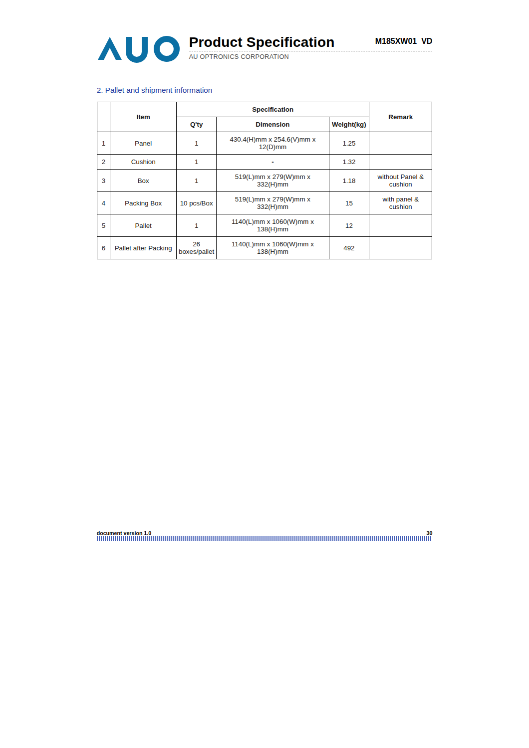Product Specification
AU OPTRONICS CORPORATION
M185XW01 VD
2. Pallet and shipment information
| | Item | Specification | Remark |
| --- | --- | --- | --- |
| Q'ty | Dimension | Weight(kg) |
| 1 | Panel | 1 | 430.4(H)mm x 254.6(V)mm x 12(D)mm | 1.25 | |
| 2 | Cushion | 1 | - | 1.32 | |
| 3 | Box | 1 | 519(L)mm x 279(W)mm x 332(H)mm | 1.18 | without Panel & cushion |
| 4 | Packing Box | 10 pcs/Box | 519(L)mm x 279(W)mm x 332(H)mm | 15 | with panel & cushion |
| 5 | Pallet | 1 | 1140(L)mm x 1060(W)mm x 138(H)mm | 12 | |
| 6 | Pallet after Packing | 26 boxes/pallet | 1140(L)mm x 1060(W)mm x 138(H)mm | 492 | |
document version 1.0 30